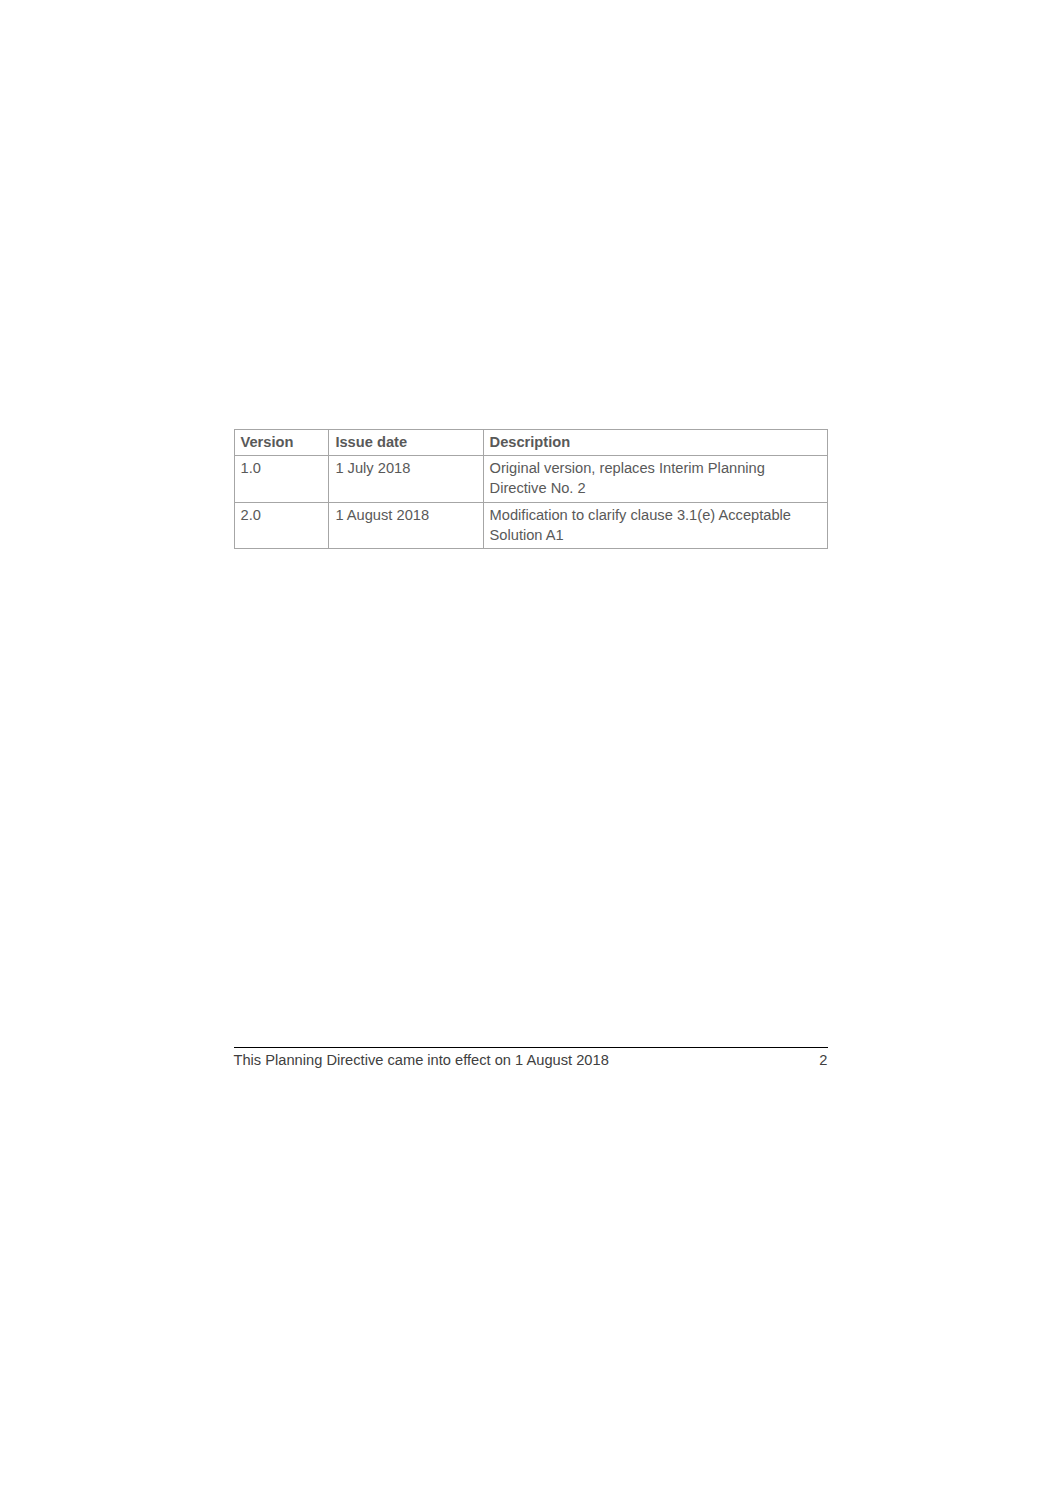| Version | Issue date | Description |
| --- | --- | --- |
| 1.0 | 1 July 2018 | Original version, replaces Interim Planning Directive No. 2 |
| 2.0 | 1 August 2018 | Modification to clarify clause 3.1(e) Acceptable Solution A1 |
This Planning Directive came into effect on 1 August 2018 2